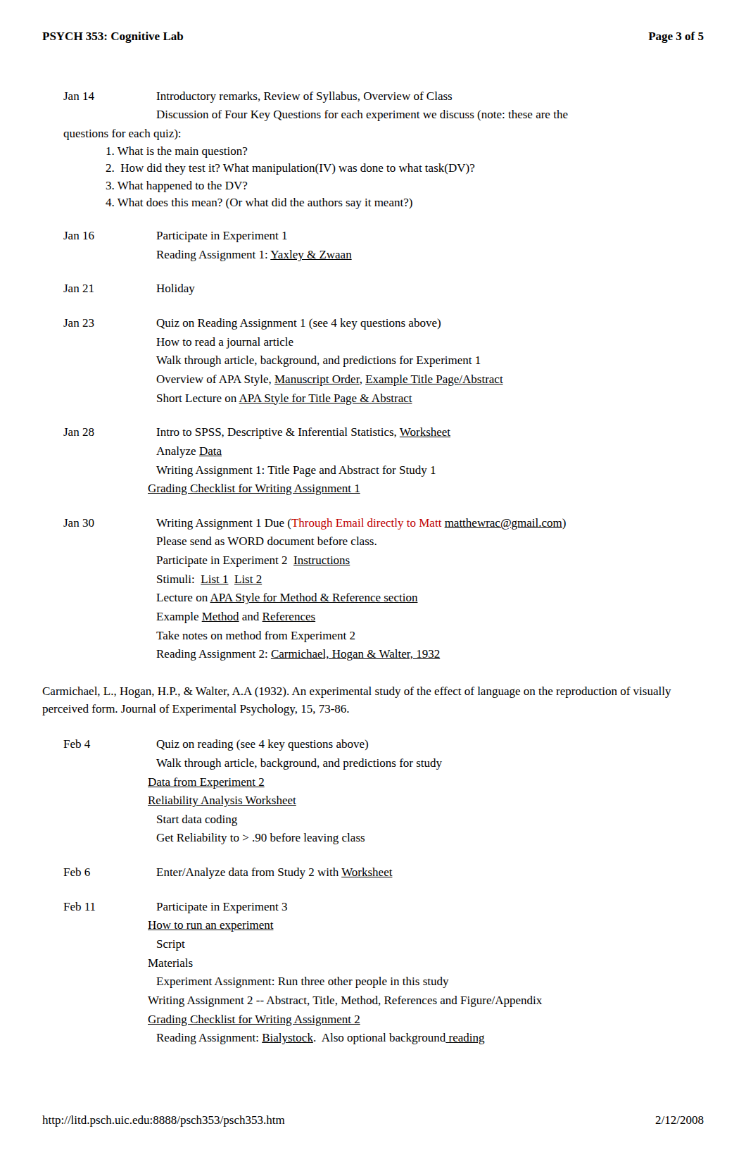PSYCH 353: Cognitive Lab Page 3 of 5
Jan 14
Introductory remarks, Review of Syllabus, Overview of Class
Discussion of Four Key Questions for each experiment we discuss (note: these are the
questions for each quiz):
1. What is the main question?
2. How did they test it? What manipulation(IV) was done to what task(DV)?
3. What happened to the DV?
4. What does this mean? (Or what did the authors say it meant?)
Jan 16
Participate in Experiment 1
Reading Assignment 1: Yaxley & Zwaan
Jan 21
Holiday
Jan 23
Quiz on Reading Assignment 1 (see 4 key questions above)
How to read a journal article
Walk through article, background, and predictions for Experiment 1
Overview of APA Style, Manuscript Order, Example Title Page/Abstract
Short Lecture on APA Style for Title Page & Abstract
Jan 28
Intro to SPSS, Descriptive & Inferential Statistics, Worksheet
Analyze Data
Writing Assignment 1: Title Page and Abstract for Study 1
Grading Checklist for Writing Assignment 1
Jan 30
Writing Assignment 1 Due (Through Email directly to Matt matthewrac@gmail.com)
Please send as WORD document before class.
Participate in Experiment 2 Instructions
Stimuli: List 1 List 2
Lecture on APA Style for Method & Reference section
Example Method and References
Take notes on method from Experiment 2
Reading Assignment 2: Carmichael, Hogan & Walter, 1932
Carmichael, L., Hogan, H.P., & Walter, A.A (1932). An experimental study of the effect of language on the reproduction of visually perceived form. Journal of Experimental Psychology, 15, 73-86.
Feb 4
Quiz on reading (see 4 key questions above)
Walk through article, background, and predictions for study
Data from Experiment 2
Reliability Analysis Worksheet
Start data coding
Get Reliability to > .90 before leaving class
Feb 6
Enter/Analyze data from Study 2 with Worksheet
Feb 11
Participate in Experiment 3
How to run an experiment
Script
Materials
Experiment Assignment: Run three other people in this study
Writing Assignment 2 -- Abstract, Title, Method, References and Figure/Appendix
Grading Checklist for Writing Assignment 2
Reading Assignment: Bialystock. Also optional background reading
http://litd.psch.uic.edu:8888/psch353/psch353.htm 2/12/2008